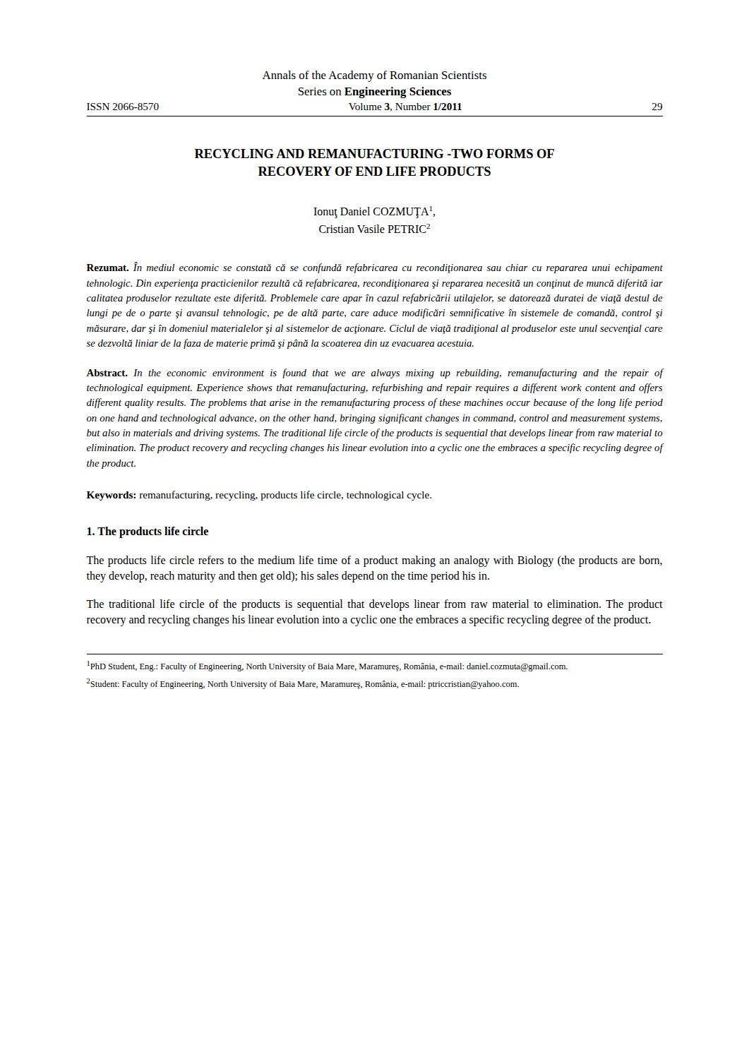Annals of the Academy of Romanian Scientists
Series on Engineering Sciences
ISSN 2066-8570 Volume 3, Number 1/2011 29
Recycling and Remanufacturing -Two Forms of
Recovery of End Life Products
Ionuţ Daniel COZMUŢA1,
Cristian Vasile PETRIC2
Rezumat. În mediul economic se constată că se confundă refabricarea cu recondiţionarea sau chiar cu repararea unui echipament tehnologic. Din experienţa practicienilor rezultă că refabricarea, recondiţionarea şi repararea necesită un conţinut de muncă diferită iar calitatea produselor rezultate este diferită. Problemele care apar în cazul refabricării utilajelor, se datorează duratei de viaţă destul de lungi pe de o parte şi avansul tehnologic, pe de altă parte, care aduce modificări semnificative în sistemele de comandă, control şi măsurare, dar şi în domeniul materialelor şi al sistemelor de acţionare. Ciclul de viaţă tradiţional al produselor este unul secvenţial care se dezvoltă liniar de la faza de materie primă şi până la scoaterea din uz evacuarea acestuia.
Abstract. In the economic environment is found that we are always mixing up rebuilding, remanufacturing and the repair of technological equipment. Experience shows that remanufacturing, refurbishing and repair requires a different work content and offers different quality results. The problems that arise in the remanufacturing process of these machines occur because of the long life period on one hand and technological advance, on the other hand, bringing significant changes in command, control and measurement systems, but also in materials and driving systems. The traditional life circle of the products is sequential that develops linear from raw material to elimination. The product recovery and recycling changes his linear evolution into a cyclic one the embraces a specific recycling degree of the product.
Keywords: remanufacturing, recycling, products life circle, technological cycle.
1. The products life circle
The products life circle refers to the medium life time of a product making an analogy with Biology (the products are born, they develop, reach maturity and then get old); his sales depend on the time period his in.
The traditional life circle of the products is sequential that develops linear from raw material to elimination. The product recovery and recycling changes his linear evolution into a cyclic one the embraces a specific recycling degree of the product.
1PhD Student, Eng.: Faculty of Engineering, North University of Baia Mare, Maramureş, România, e-mail: daniel.cozmuta@gmail.com.
2Student: Faculty of Engineering, North University of Baia Mare, Maramureş, România, e-mail: ptriccristian@yahoo.com.